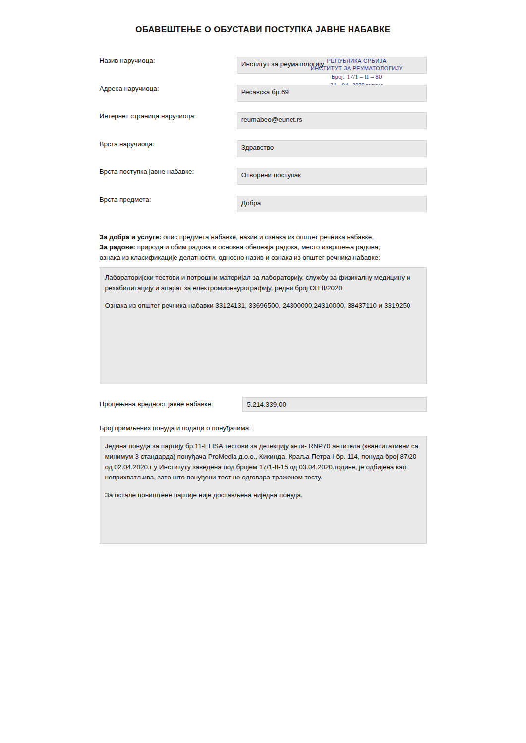ОБАВЕШТЕЊЕ О ОБУСТАВИ ПОСТУПКА ЈАВНЕ НАБАВКЕ
| Назив наручиоца: | Институт за реуматологију РЕПУБЛИКА СРБИЈА ИНСТИТУТ ЗА РЕУМАТОЛОГИЈУ Број: 17/1 – II – 80 21 . 04. 2020 године Београд, Ресавска 69 |
| Адреса наручиоца: | Ресавска бр.69 |
| Интернет страница наручиоца: | reumabeo@eunet.rs |
| Врста наручиоца: | Здравство |
| Врста поступка јавне набавке: | Отворени поступак |
| Врста предмета: | Добра |
За добра и услуге: опис предмета набавке, назив и ознака из општег речника набавке,
За радове: природа и обим радова и основна обележја радова, место извршења радова,
ознака из класификације делатности, односно назив и ознака из општег речника набавке:
Лабораторијски тестови и потрошни материјал за лабораторију, службу за физикалну медицину и рехабилитацију и апарат за електромионеурографију, редни број ОП II/2020
Ознака из општег речника набавки 33124131, 33696500, 24300000,24310000, 38437110 и 3319250
Процењена вредност јавне набавке:
5.214.339,00
Број примљених понуда и подаци о понуђачима:
Једина понуда за партију бр.11-ELISA тестови за детекцију анти- RNP70 антитела (квантитативни са минимум 3 стандарда) понуђача ProMedia д.о.о., Кикинда, Краља Петра I бр. 114, понуда број 87/20 од 02.04.2020.г у Институту заведена под бројем 17/1-II-15 од 03.04.2020.године, је одбијена као неприхватљива, зато што понуђени тест не одговара траженом тесту.
За остале поништене партије није достављена ниједна понуда.